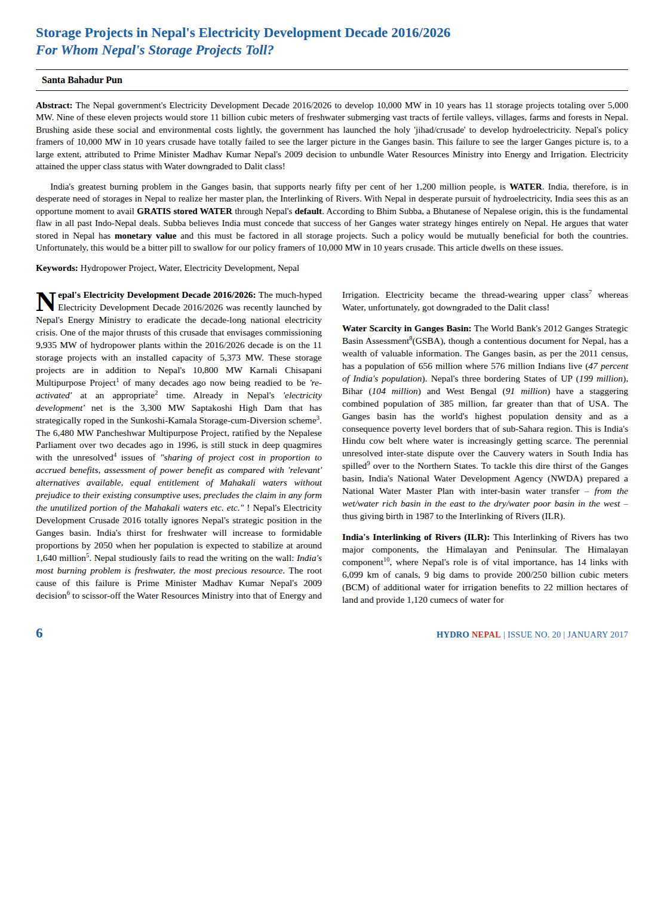Storage Projects in Nepal's Electricity Development Decade 2016/2026 For Whom Nepal's Storage Projects Toll?
Santa Bahadur Pun
Abstract: The Nepal government's Electricity Development Decade 2016/2026 to develop 10,000 MW in 10 years has 11 storage projects totaling over 5,000 MW. Nine of these eleven projects would store 11 billion cubic meters of freshwater submerging vast tracts of fertile valleys, villages, farms and forests in Nepal. Brushing aside these social and environmental costs lightly, the government has launched the holy 'jihad/crusade' to develop hydroelectricity. Nepal's policy framers of 10,000 MW in 10 years crusade have totally failed to see the larger picture in the Ganges basin. This failure to see the larger Ganges picture is, to a large extent, attributed to Prime Minister Madhav Kumar Nepal's 2009 decision to unbundle Water Resources Ministry into Energy and Irrigation. Electricity attained the upper class status with Water downgraded to Dalit class!
India's greatest burning problem in the Ganges basin, that supports nearly fifty per cent of her 1,200 million people, is WATER. India, therefore, is in desperate need of storages in Nepal to realize her master plan, the Interlinking of Rivers. With Nepal in desperate pursuit of hydroelectricity, India sees this as an opportune moment to avail GRATIS stored WATER through Nepal's default. According to Bhim Subba, a Bhutanese of Nepalese origin, this is the fundamental flaw in all past Indo-Nepal deals. Subba believes India must concede that success of her Ganges water strategy hinges entirely on Nepal. He argues that water stored in Nepal has monetary value and this must be factored in all storage projects. Such a policy would be mutually beneficial for both the countries. Unfortunately, this would be a bitter pill to swallow for our policy framers of 10,000 MW in 10 years crusade. This article dwells on these issues.
Keywords: Hydropower Project, Water, Electricity Development, Nepal
Nepal's Electricity Development Decade 2016/2026: The much-hyped Electricity Development Decade 2016/2026 was recently launched by Nepal's Energy Ministry to eradicate the decade-long national electricity crisis. One of the major thrusts of this crusade that envisages commissioning 9,935 MW of hydropower plants within the 2016/2026 decade is on the 11 storage projects with an installed capacity of 5,373 MW. These storage projects are in addition to Nepal's 10,800 MW Karnali Chisapani Multipurpose Project1 of many decades ago now being readied to be 're-activated' at an appropriate2 time. Already in Nepal's 'electricity development' net is the 3,300 MW Saptakoshi High Dam that has strategically roped in the Sunkoshi-Kamala Storage-cum-Diversion scheme3. The 6,480 MW Pancheshwar Multipurpose Project, ratified by the Nepalese Parliament over two decades ago in 1996, is still stuck in deep quagmires with the unresolved4 issues of "sharing of project cost in proportion to accrued benefits, assessment of power benefit as compared with 'relevant' alternatives available, equal entitlement of Mahakali waters without prejudice to their existing consumptive uses, precludes the claim in any form the unutilized portion of the Mahakali waters etc. etc." ! Nepal's Electricity Development Crusade 2016 totally ignores Nepal's strategic position in the Ganges basin. India's thirst for freshwater will increase to formidable proportions by 2050 when her population is expected to stabilize at around 1,640 million5. Nepal studiously fails to read the writing on the wall: India's most burning problem is freshwater, the most precious resource. The root cause of this failure is Prime Minister Madhav Kumar Nepal's 2009 decision6 to scissor-off the Water Resources Ministry into that of Energy and Irrigation. Electricity became the thread-wearing upper class7 whereas Water, unfortunately, got downgraded to the Dalit class!
Water Scarcity in Ganges Basin: The World Bank's 2012 Ganges Strategic Basin Assessment8(GSBA), though a contentious document for Nepal, has a wealth of valuable information. The Ganges basin, as per the 2011 census, has a population of 656 million where 576 million Indians live (47 percent of India's population). Nepal's three bordering States of UP (199 million), Bihar (104 million) and West Bengal (91 million) have a staggering combined population of 385 million, far greater than that of USA. The Ganges basin has the world's highest population density and as a consequence poverty level borders that of sub-Sahara region. This is India's Hindu cow belt where water is increasingly getting scarce. The perennial unresolved inter-state dispute over the Cauvery waters in South India has spilled9 over to the Northern States. To tackle this dire thirst of the Ganges basin, India's National Water Development Agency (NWDA) prepared a National Water Master Plan with inter-basin water transfer – from the wet/water rich basin in the east to the dry/water poor basin in the west – thus giving birth in 1987 to the Interlinking of Rivers (ILR).
India's Interlinking of Rivers (ILR): This Interlinking of Rivers has two major components, the Himalayan and Peninsular. The Himalayan component10, where Nepal's role is of vital importance, has 14 links with 6,099 km of canals, 9 big dams to provide 200/250 billion cubic meters (BCM) of additional water for irrigation benefits to 22 million hectares of land and provide 1,120 cumecs of water for
6
HYDRO NEPAL | ISSUE NO. 20 | JANUARY 2017